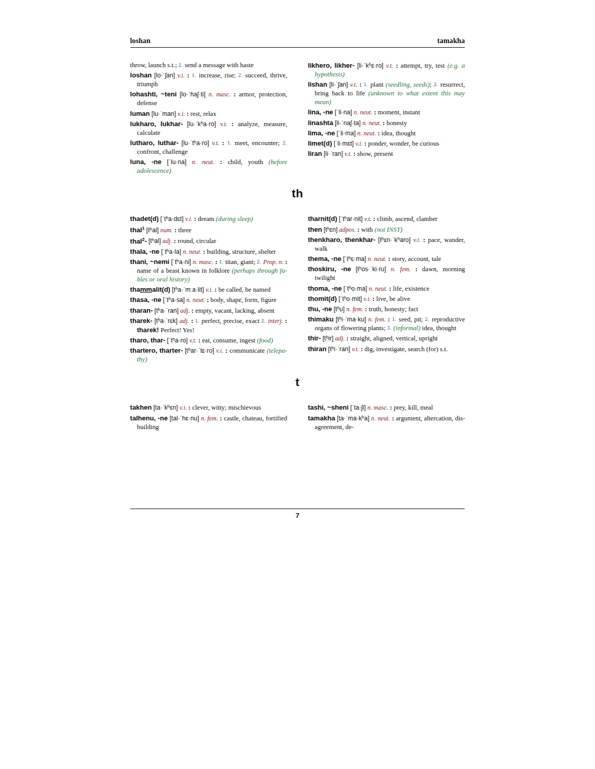loshan tamakha
throw, launch s.t.; 2. send a message with haste
loshan [lo·ˈʃan] v.i. : 1. increase, rise; 2. succeed, thrive, triumph
lohashti, ~teni [lo·ˈhaʃ·ti] n. masc. : armor, protection, defense
luman [lu·ˈman] v.i. : rest, relax
lukharo, lukhar- [lu·ˈkʰa·ro] v.t. : analyze, measure, calculate
lutharo, luthar- [lu·ˈtʰa·ro] v.t. : 1. meet, encounter; 2. confront, challenge
luna, -ne [ˈlu·na] n. neut. : child, youth (before adolescence)
likhero, likher- [li·ˈkʰɛ·ro] v.t. : attempt, try, test (e.g. a hypothesis)
lishan [li·ˈʃan] v.t. : 1. plant (seedling, seeds); 2. resurrect, bring back to life (unknown to what extent this may mean)
lina, -ne [ˈli·na] n. neut. : moment, instant
linashta [li·ˈnaʃ·ta] n. neut. : honesty
lima, -ne [ˈli·ma] n. neut. : idea, thought
limet(d) [ˈli·mɛt] v.i. : ponder, wonder, be curious
liran [li·ˈran] v.t. : show, present
th
thadet(d) [ˈtʰa·dɛt] v.i. : dream (during sleep)
thal1 [tʰal] num. : three
thal2- [tʰal] adj. : round, circular
thala, -ne [ˈtʰa·la] n. neut. : building, structure, shelter
thani, ~nemi [ˈtʰa·ni] n. masc. : 1. titan, giant; 2. Prop. n. : name of a beast known in folklore (perhaps through fables or oral history)
thammalit(d) [tʰa·ˈmːa·lit] v.i. : be called, be named
thasa, -ne [ˈtʰa·sa] n. neut. : body, shape, form, figure
tharan- [tʰa·ˈran] adj. : empty, vacant, lacking, absent
tharek- [tʰa·ˈrɛk] adj. : 1. perfect, precise, exact 2. interj. : tharek! Perfect! Yes!
tharo, thar- [ˈtʰa·ro] v.t. : eat, consume, ingest (food)
thartero, tharter- [tʰar·ˈtɛ·ro] v.i. : communicate (telepathy)
tharnit(d) [ˈtʰar·nit] v.t. : climb, ascend, clamber
then [tʰɛn] adpos. : with (not INST)
thenkharo, thenkhar- [tʰɛn·ˈkʰaro] v.i. : pace, wander, walk
thema, -ne [ˈtʰɛ·ma] n. neut. : story, account, tale
thoskiru, -ne [tʰos·ˈki·ru] n. fem. : dawn, morning twilight
thoma, -ne [ˈtʰo·ma] n. neut. : life, existence
thomit(d) [ˈtʰo·mit] v.i. : live, be alive
thu, -ne [tʰu] n. fem. : truth, honesty; fact
thimaku [tʰi·ˈma·ku] n. fem. : 1. seed, pit; 2. reproductive organs of flowering plants; 3. (informal) idea, thought
thir- [tʰir] adj. : straight, aligned, vertical, upright
thiran [tʰi·ˈran] v.t. : dig, investigate, search (for) s.t.
t
takhen [ta·ˈkʰɛn] v.i. : clever, witty; mischievous
talhenu, -ne [tal·ˈhɛ·nu] n. fem. : castle, chateau, fortified building
tashi, ~sheni [ˈta·ʃi] n. masc. : prey, kill, meal
tamakha [ta·ˈma·kʰa] n. neut. : argument, altercation, disagreement, de-
7